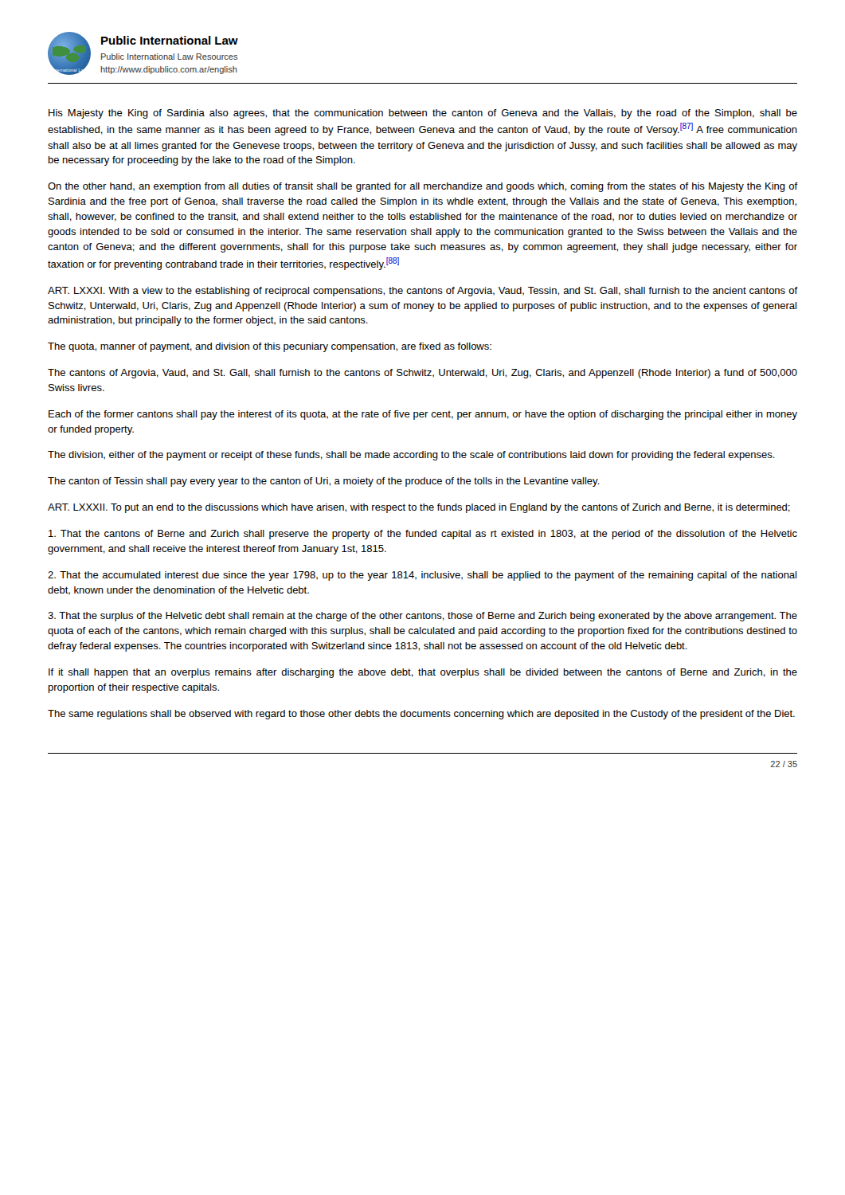International Law
Public International Law
Public International Law Resources
http://www.dipublico.com.ar/english
His Majesty the King of Sardinia also agrees, that the communication between the canton of Geneva and the Vallais, by the road of the Simplon, shall be established, in the same manner as it has been agreed to by France, between Geneva and the canton of Vaud, by the route of Versoy.[87] A free communication shall also be at all limes granted for the Genevese troops, between the territory of Geneva and the jurisdiction of Jussy, and such facilities shall be allowed as may be necessary for proceeding by the lake to the road of the Simplon.
On the other hand, an exemption from all duties of transit shall be granted for all merchandize and goods which, coming from the states of his Majesty the King of Sardinia and the free port of Genoa, shall traverse the road called the Simplon in its whdle extent, through the Vallais and the state of Geneva, This exemption, shall, however, be confined to the transit, and shall extend neither to the tolls established for the maintenance of the road, nor to duties levied on merchandize or goods intended to be sold or consumed in the interior. The same reservation shall apply to the communication granted to the Swiss between the Vallais and the canton of Geneva; and the different governments, shall for this purpose take such measures as, by common agreement, they shall judge necessary, either for taxation or for preventing contraband trade in their territories, respectively.[88]
ART. LXXXI. With a view to the establishing of reciprocal compensations, the cantons of Argovia, Vaud, Tessin, and St. Gall, shall furnish to the ancient cantons of Schwitz, Unterwald, Uri, Claris, Zug and Appenzell (Rhode Interior) a sum of money to be applied to purposes of public instruction, and to the expenses of general administration, but principally to the former object, in the said cantons.
The quota, manner of payment, and division of this pecuniary compensation, are fixed as follows:
The cantons of Argovia, Vaud, and St. Gall, shall furnish to the cantons of Schwitz, Unterwald, Uri, Zug, Claris, and Appenzell (Rhode Interior) a fund of 500,000 Swiss livres.
Each of the former cantons shall pay the interest of its quota, at the rate of five per cent, per annum, or have the option of discharging the principal either in money or funded property.
The division, either of the payment or receipt of these funds, shall be made according to the scale of contributions laid down for providing the federal expenses.
The canton of Tessin shall pay every year to the canton of Uri, a moiety of the produce of the tolls in the Levantine valley.
ART. LXXXII. To put an end to the discussions which have arisen, with respect to the funds placed in England by the cantons of Zurich and Berne, it is determined;
1. That the cantons of Berne and Zurich shall preserve the property of the funded capital as rt existed in 1803, at the period of the dissolution of the Helvetic government, and shall receive the interest thereof from January 1st, 1815.
2. That the accumulated interest due since the year 1798, up to the year 1814, inclusive, shall be applied to the payment of the remaining capital of the national debt, known under the denomination of the Helvetic debt.
3. That the surplus of the Helvetic debt shall remain at the charge of the other cantons, those of Berne and Zurich being exonerated by the above arrangement. The quota of each of the cantons, which remain charged with this surplus, shall be calculated and paid according to the proportion fixed for the contributions destined to defray federal expenses. The countries incorporated with Switzerland since 1813, shall not be assessed on account of the old Helvetic debt.
If it shall happen that an overplus remains after discharging the above debt, that overplus shall be divided between the cantons of Berne and Zurich, in the proportion of their respective capitals.
The same regulations shall be observed with regard to those other debts the documents concerning which are deposited in the Custody of the president of the Diet.
22 / 35